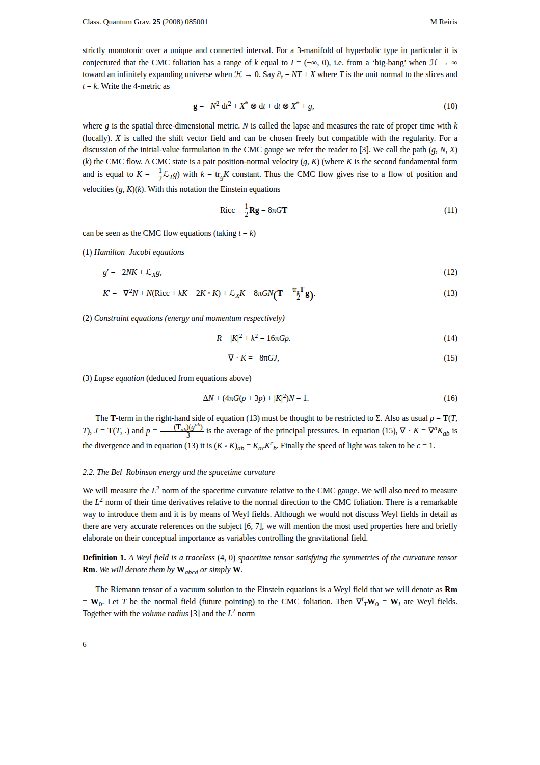Class. Quantum Grav. 25 (2008) 085001
M Reiris
strictly monotonic over a unique and connected interval. For a 3-manifold of hyperbolic type in particular it is conjectured that the CMC foliation has a range of k equal to I = (−∞, 0), i.e. from a ‘big-bang’ when ℋ → ∞ toward an infinitely expanding universe when ℋ → 0. Say ∂t = NT + X where T is the unit normal to the slices and t = k. Write the 4-metric as
g = −N2 dt2 + X* ⊗ dt + dt ⊗ X* + g,
(10)
where g is the spatial three-dimensional metric. N is called the lapse and measures the rate of proper time with k (locally). X is called the shift vector field and can be chosen freely but compatible with the regularity. For a discussion of the initial-value formulation in the CMC gauge we refer the reader to [3]. We call the path (g, N, X)(k) the CMC flow. A CMC state is a pair position-normal velocity (g, K) (where K is the second fundamental form and is equal to K = −12 ℒTg) with k = trgK constant. Thus the CMC flow gives rise to a flow of position and velocities (g, K)(k). With this notation the Einstein equations
Ricc − 12 Rg = 8πGT
(11)
can be seen as the CMC flow equations (taking t = k)
(1) Hamilton–Jacobi equations
g′ = −2NK + ℒXg,
(12)
K′ = −∇2N + N(Ricc + kK − 2K ◦ K) + ℒXK − 8πGN(T − trgT 2 g).
(13)
(2) Constraint equations (energy and momentum respectively)
R − |K|2 + k2 = 16πGρ.
(14)
∇ · K = −8πGJ,
(15)
(3) Lapse equation (deduced from equations above)
−ΔN + (4πG(ρ + 3p) + |K|2)N = 1.
(16)
The T-term in the right-hand side of equation (13) must be thought to be restricted to Σ. Also as usual ρ = T(T, T), J = T(T, .) and p = (Tab)(gab) 3 is the average of the principal pressures. In equation (15), ∇ · K = ∇aKab is the divergence and in equation (13) it is (K ◦ K)ab = KacKcb. Finally the speed of light was taken to be c = 1.
2.2. The Bel–Robinson energy and the spacetime curvature
We will measure the L2 norm of the spacetime curvature relative to the CMC gauge. We will also need to measure the L2 norm of their time derivatives relative to the normal direction to the CMC foliation. There is a remarkable way to introduce them and it is by means of Weyl fields. Although we would not discuss Weyl fields in detail as there are very accurate references on the subject [6, 7], we will mention the most used properties here and briefly elaborate on their conceptual importance as variables controlling the gravitational field.
Definition 1. A Weyl field is a traceless (4, 0) spacetime tensor satisfying the symmetries of the curvature tensor Rm. We will denote them by Wabcd or simply W.
The Riemann tensor of a vacuum solution to the Einstein equations is a Weyl field that we will denote as Rm = W0. Let T be the normal field (future pointing) to the CMC foliation. Then ∇iTW0 = Wi are Weyl fields. Together with the volume radius [3] and the L2 norm
6